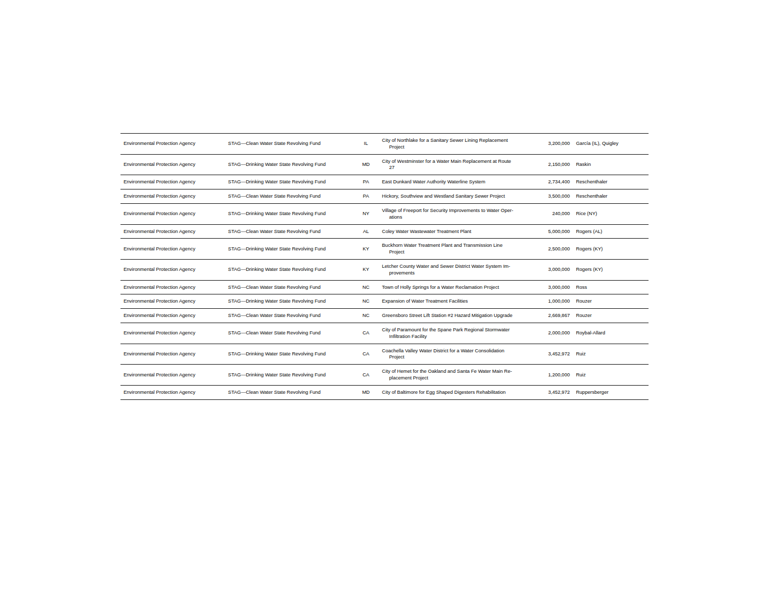| Environmental Protection Agency | STAG—Clean Water State Revolving Fund | IL | City of Northlake for a Sanitary Sewer Lining Replacement Project | 3,200,000 | García (IL), Quigley |
| Environmental Protection Agency | STAG—Drinking Water State Revolving Fund | MD | City of Westminster for a Water Main Replacement at Route 27 | 2,150,000 | Raskin |
| Environmental Protection Agency | STAG—Drinking Water State Revolving Fund | PA | East Dunkard Water Authority Waterline System | 2,734,400 | Reschenthaler |
| Environmental Protection Agency | STAG—Clean Water State Revolving Fund | PA | Hickory, Southview and Westland Sanitary Sewer Project | 3,500,000 | Reschenthaler |
| Environmental Protection Agency | STAG—Drinking Water State Revolving Fund | NY | Village of Freeport for Security Improvements to Water Oper- ations | 240,000 | Rice (NY) |
| Environmental Protection Agency | STAG—Clean Water State Revolving Fund | AL | Coley Water Wastewater Treatment Plant | 5,000,000 | Rogers (AL) |
| Environmental Protection Agency | STAG—Drinking Water State Revolving Fund | KY | Buckhorn Water Treatment Plant and Transmission Line Project | 2,500,000 | Rogers (KY) |
| Environmental Protection Agency | STAG—Drinking Water State Revolving Fund | KY | Letcher County Water and Sewer District Water System Im- provements | 3,000,000 | Rogers (KY) |
| Environmental Protection Agency | STAG—Clean Water State Revolving Fund | NC | Town of Holly Springs for a Water Reclamation Project | 3,000,000 | Ross |
| Environmental Protection Agency | STAG—Drinking Water State Revolving Fund | NC | Expansion of Water Treatment Facilities | 1,000,000 | Rouzer |
| Environmental Protection Agency | STAG—Clean Water State Revolving Fund | NC | Greensboro Street Lift Station #2 Hazard Mitigation Upgrade | 2,669,867 | Rouzer |
| Environmental Protection Agency | STAG—Clean Water State Revolving Fund | CA | City of Paramount for the Spane Park Regional Stormwater Infiltration Facility | 2,000,000 | Roybal-Allard |
| Environmental Protection Agency | STAG—Drinking Water State Revolving Fund | CA | Coachella Valley Water District for a Water Consolidation Project | 3,452,972 | Ruiz |
| Environmental Protection Agency | STAG—Drinking Water State Revolving Fund | CA | City of Hemet for the Oakland and Santa Fe Water Main Re- placement Project | 1,200,000 | Ruiz |
| Environmental Protection Agency | STAG—Clean Water State Revolving Fund | MD | City of Baltimore for Egg Shaped Digesters Rehabilitation | 3,452,972 | Ruppersberger |